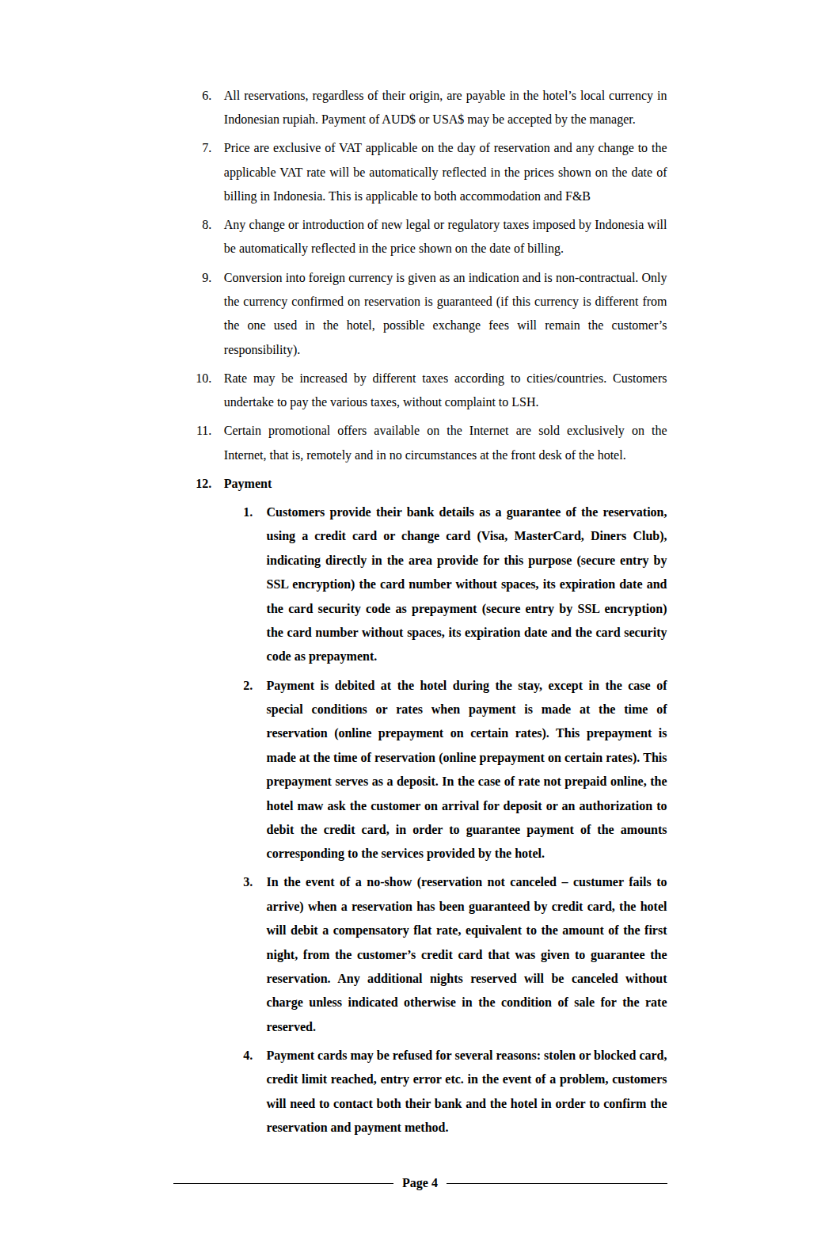All reservations, regardless of their origin, are payable in the hotel’s local currency in Indonesian rupiah. Payment of AUD$ or USA$ may be accepted by the manager.
Price are exclusive of VAT applicable on the day of reservation and any change to the applicable VAT rate will be automatically reflected in the prices shown on the date of billing in Indonesia. This is applicable to both accommodation and F&B
Any change or introduction of new legal or regulatory taxes imposed by Indonesia will be automatically reflected in the price shown on the date of billing.
Conversion into foreign currency is given as an indication and is non-contractual. Only the currency confirmed on reservation is guaranteed (if this currency is different from the one used in the hotel, possible exchange fees will remain the customer’s responsibility).
Rate may be increased by different taxes according to cities/countries. Customers undertake to pay the various taxes, without complaint to LSH.
Certain promotional offers available on the Internet are sold exclusively on the Internet, that is, remotely and in no circumstances at the front desk of the hotel.
Payment
Customers provide their bank details as a guarantee of the reservation, using a credit card or change card (Visa, MasterCard, Diners Club), indicating directly in the area provide for this purpose (secure entry by SSL encryption) the card number without spaces, its expiration date and the card security code as prepayment (secure entry by SSL encryption) the card number without spaces, its expiration date and the card security code as prepayment.
Payment is debited at the hotel during the stay, except in the case of special conditions or rates when payment is made at the time of reservation (online prepayment on certain rates). This prepayment is made at the time of reservation (online prepayment on certain rates). This prepayment serves as a deposit. In the case of rate not prepaid online, the hotel maw ask the customer on arrival for deposit or an authorization to debit the credit card, in order to guarantee payment of the amounts corresponding to the services provided by the hotel.
In the event of a no-show (reservation not canceled – custumer fails to arrive) when a reservation has been guaranteed by credit card, the hotel will debit a compensatory flat rate, equivalent to the amount of the first night, from the customer’s credit card that was given to guarantee the reservation. Any additional nights reserved will be canceled without charge unless indicated otherwise in the condition of sale for the rate reserved.
Payment cards may be refused for several reasons: stolen or blocked card, credit limit reached, entry error etc. in the event of a problem, customers will need to contact both their bank and the hotel in order to confirm the reservation and payment method.
Page 4